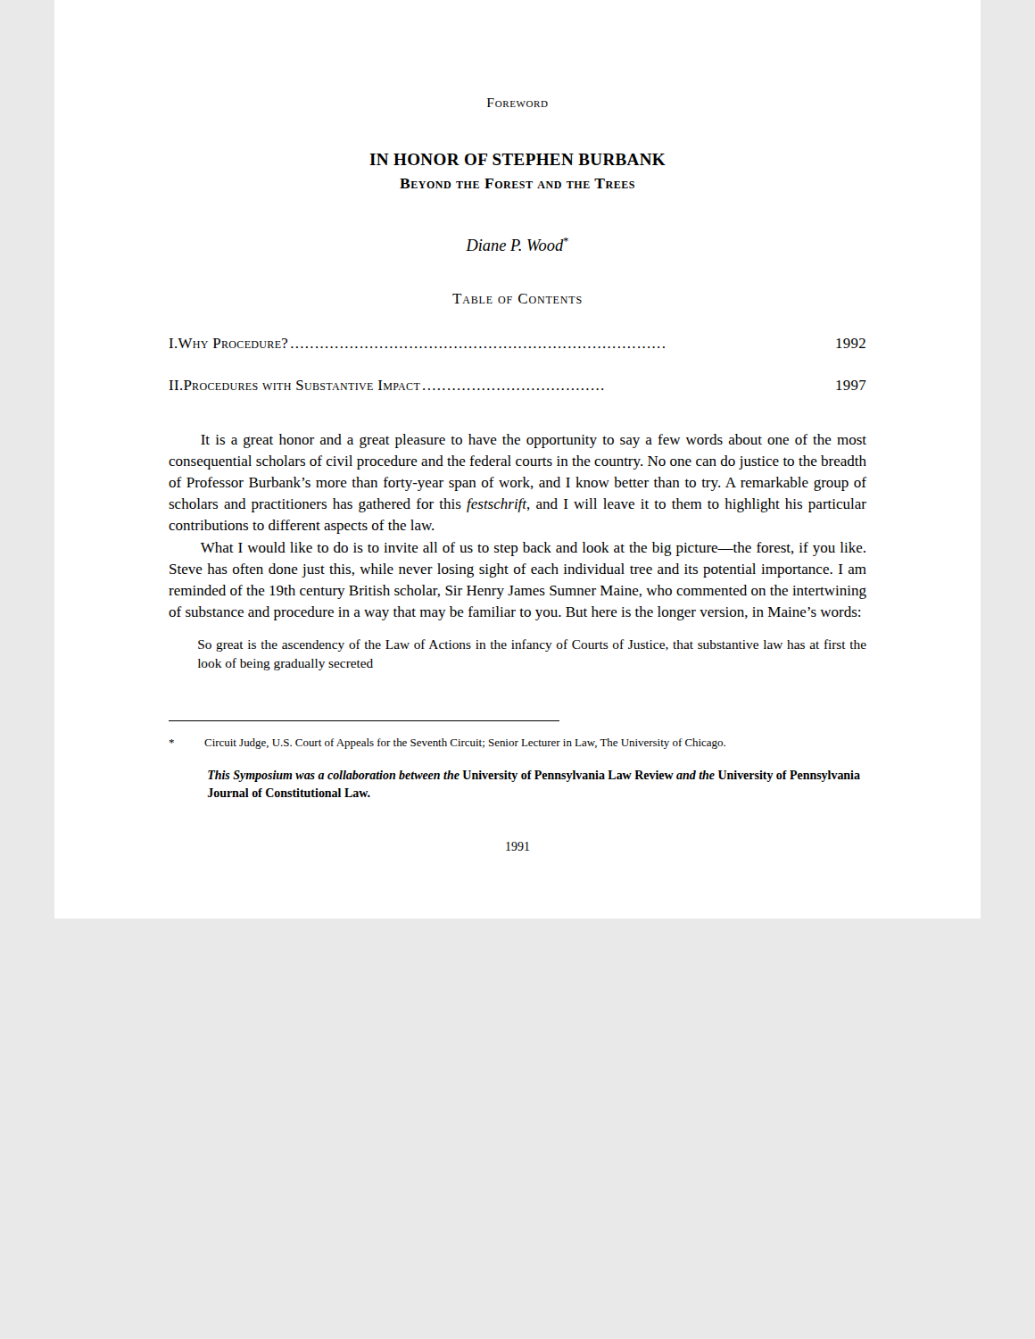Foreword
IN HONOR OF STEPHEN BURBANK Beyond the Forest and the Trees
Diane P. Wood*
Table of Contents
I.Why Procedure? ............................................................................ 1992
II.Procedures with Substantive Impact ..................................... 1997
It is a great honor and a great pleasure to have the opportunity to say a few words about one of the most consequential scholars of civil procedure and the federal courts in the country. No one can do justice to the breadth of Professor Burbank’s more than forty-year span of work, and I know better than to try. A remarkable group of scholars and practitioners has gathered for this festschrift, and I will leave it to them to highlight his particular contributions to different aspects of the law.
What I would like to do is to invite all of us to step back and look at the big picture—the forest, if you like. Steve has often done just this, while never losing sight of each individual tree and its potential importance. I am reminded of the 19th century British scholar, Sir Henry James Sumner Maine, who commented on the intertwining of substance and procedure in a way that may be familiar to you. But here is the longer version, in Maine’s words:
So great is the ascendency of the Law of Actions in the infancy of Courts of Justice, that substantive law has at first the look of being gradually secreted
* Circuit Judge, U.S. Court of Appeals for the Seventh Circuit; Senior Lecturer in Law, The University of Chicago.
This Symposium was a collaboration between the University of Pennsylvania Law Review and the University of Pennsylvania Journal of Constitutional Law.
1991